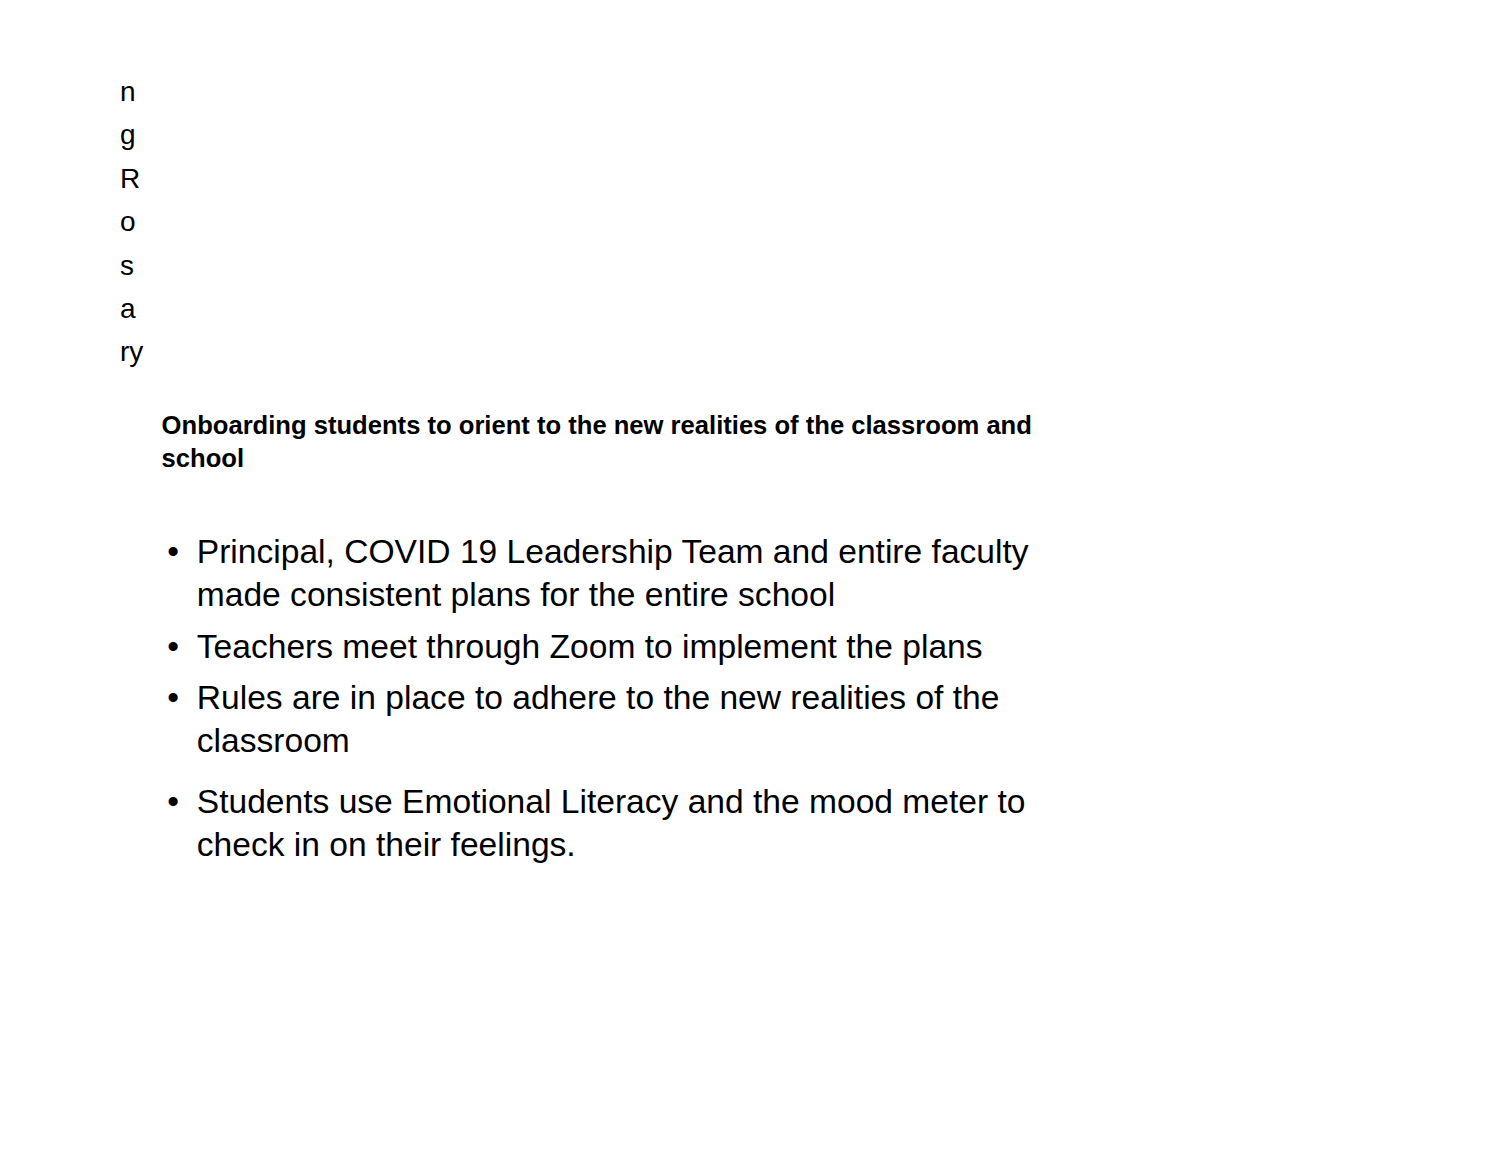n g R o s a ry
Onboarding students to orient to the new realities of the classroom and school
Principal, COVID 19 Leadership Team and entire faculty made consistent plans for the entire school
Teachers meet through Zoom to implement the plans
Rules are in place to adhere to the new realities of the classroom
Students use Emotional Literacy and the mood meter to check in on their feelings.